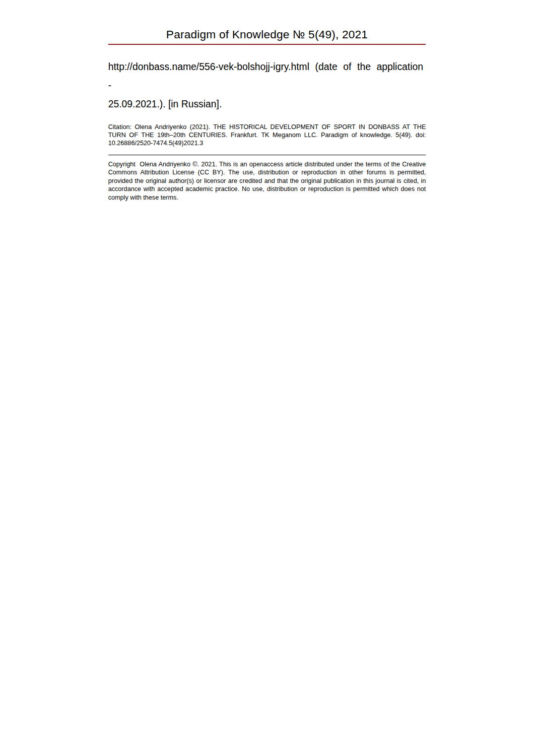Paradigm of Knowledge № 5(49), 2021
http://donbass.name/556-vek-bolshojj-igry.html (date of the application - 25.09.2021.). [in Russian].
Citation: Olena Andriyenko (2021). THE HISTORICAL DEVELOPMENT OF SPORT IN DONBASS AT THE TURN OF THE 19th–20th CENTURIES. Frankfurt. TK Meganom LLC. Paradigm of knowledge. 5(49). doi: 10.26886/2520-7474.5(49)2021.3
Copyright Olena Andriyenko ©. 2021. This is an openaccess article distributed under the terms of the Creative Commons Attribution License (CC BY). The use, distribution or reproduction in other forums is permitted, provided the original author(s) or licensor are credited and that the original publication in this journal is cited, in accordance with accepted academic practice. No use, distribution or reproduction is permitted which does not comply with these terms.